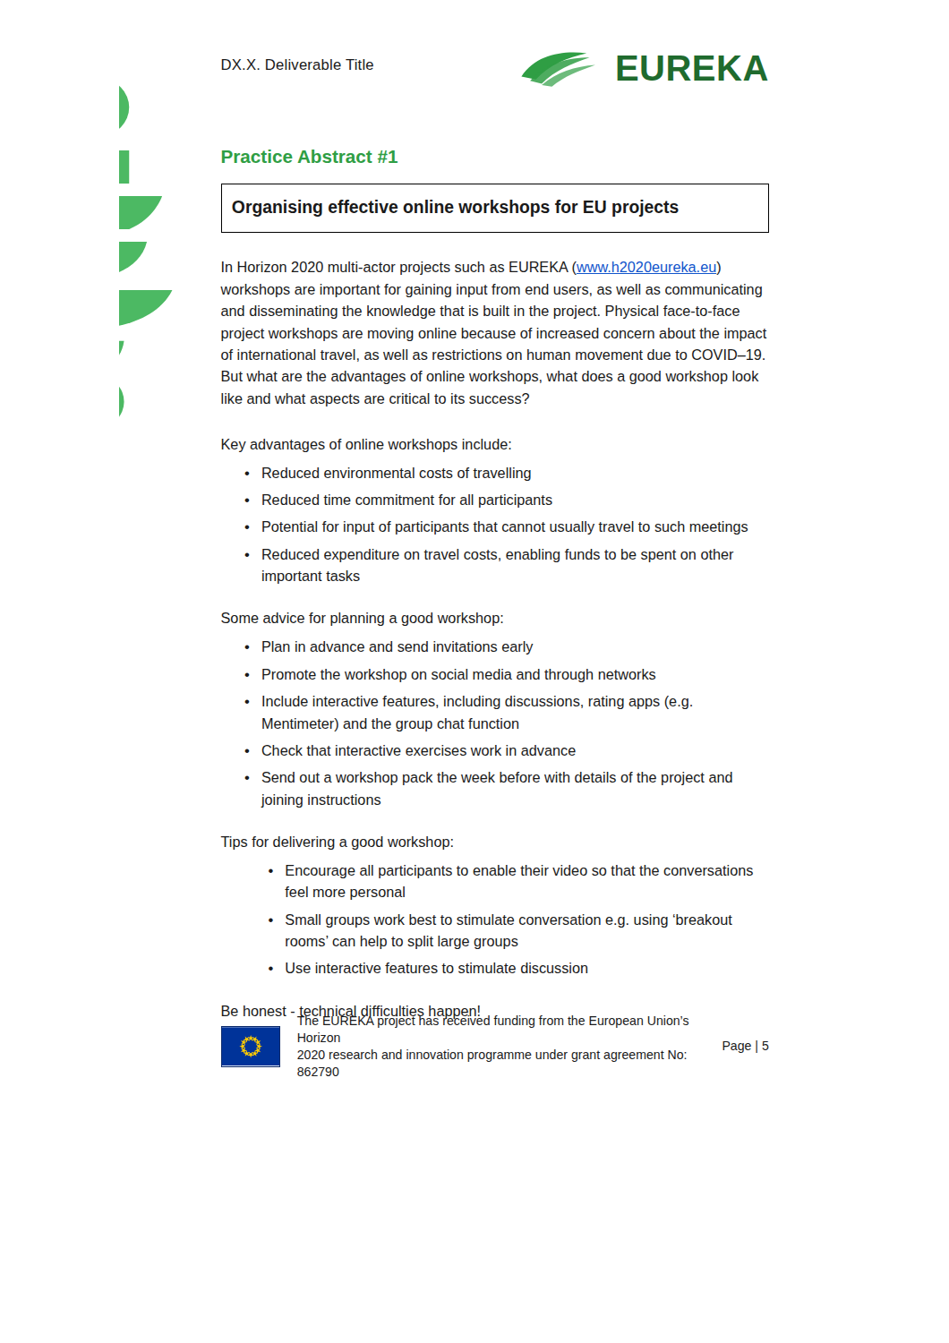DX.X. Deliverable Title
EUREKA
Practice Abstract #1
Organising effective online workshops for EU projects
In Horizon 2020 multi-actor projects such as EUREKA (www.h2020eureka.eu) workshops are important for gaining input from end users, as well as communicating and disseminating the knowledge that is built in the project. Physical face-to-face project workshops are moving online because of increased concern about the impact of international travel, as well as restrictions on human movement due to COVID–19. But what are the advantages of online workshops, what does a good workshop look like and what aspects are critical to its success?
Key advantages of online workshops include:
Reduced environmental costs of travelling
Reduced time commitment for all participants
Potential for input of participants that cannot usually travel to such meetings
Reduced expenditure on travel costs, enabling funds to be spent on other important tasks
Some advice for planning a good workshop:
Plan in advance and send invitations early
Promote the workshop on social media and through networks
Include interactive features, including discussions, rating apps (e.g. Mentimeter) and the group chat function
Check that interactive exercises work in advance
Send out a workshop pack the week before with details of the project and joining instructions
Tips for delivering a good workshop:
Encourage all participants to enable their video so that the conversations feel more personal
Small groups work best to stimulate conversation e.g. using ‘breakout rooms’ can help to split large groups
Use interactive features to stimulate discussion
Be honest - technical difficulties happen!
The EUREKA project has received funding from the European Union’s Horizon
2020 research and innovation programme under grant agreement No: 862790
Page | 5